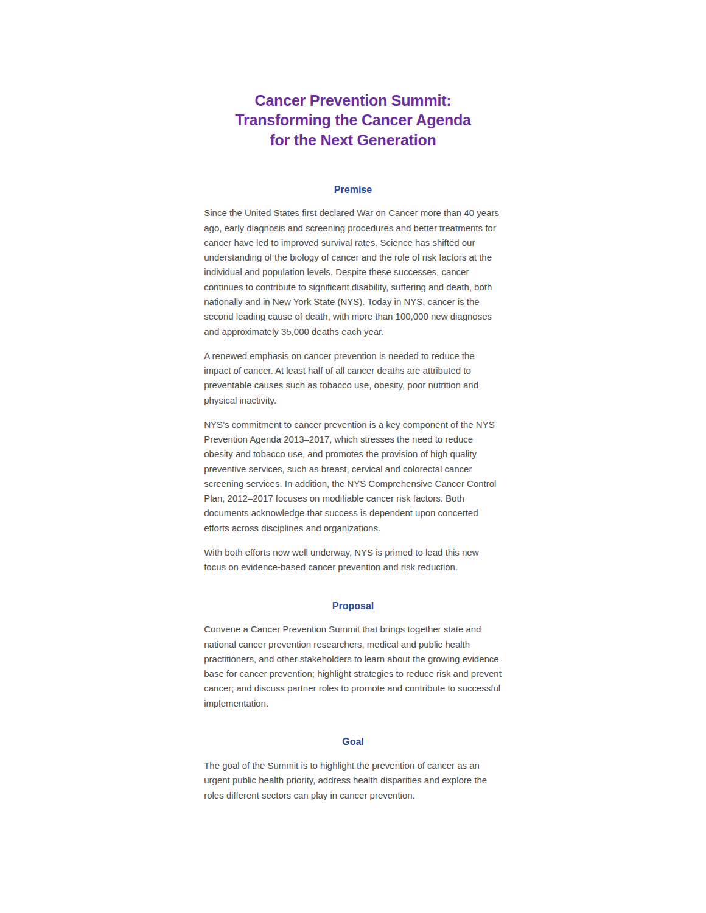Cancer Prevention Summit: Transforming the Cancer Agenda for the Next Generation
Premise
Since the United States first declared War on Cancer more than 40 years ago, early diagnosis and screening procedures and better treatments for cancer have led to improved survival rates. Science has shifted our understanding of the biology of cancer and the role of risk factors at the individual and population levels. Despite these successes, cancer continues to contribute to significant disability, suffering and death, both nationally and in New York State (NYS). Today in NYS, cancer is the second leading cause of death, with more than 100,000 new diagnoses and approximately 35,000 deaths each year.
A renewed emphasis on cancer prevention is needed to reduce the impact of cancer. At least half of all cancer deaths are attributed to preventable causes such as tobacco use, obesity, poor nutrition and physical inactivity.
NYS’s commitment to cancer prevention is a key component of the NYS Prevention Agenda 2013–2017, which stresses the need to reduce obesity and tobacco use, and promotes the provision of high quality preventive services, such as breast, cervical and colorectal cancer screening services. In addition, the NYS Comprehensive Cancer Control Plan, 2012–2017 focuses on modifiable cancer risk factors. Both documents acknowledge that success is dependent upon concerted efforts across disciplines and organizations.
With both efforts now well underway, NYS is primed to lead this new focus on evidence-based cancer prevention and risk reduction.
Proposal
Convene a Cancer Prevention Summit that brings together state and national cancer prevention researchers, medical and public health practitioners, and other stakeholders to learn about the growing evidence base for cancer prevention; highlight strategies to reduce risk and prevent cancer; and discuss partner roles to promote and contribute to successful implementation.
Goal
The goal of the Summit is to highlight the prevention of cancer as an urgent public health priority, address health disparities and explore the roles different sectors can play in cancer prevention.